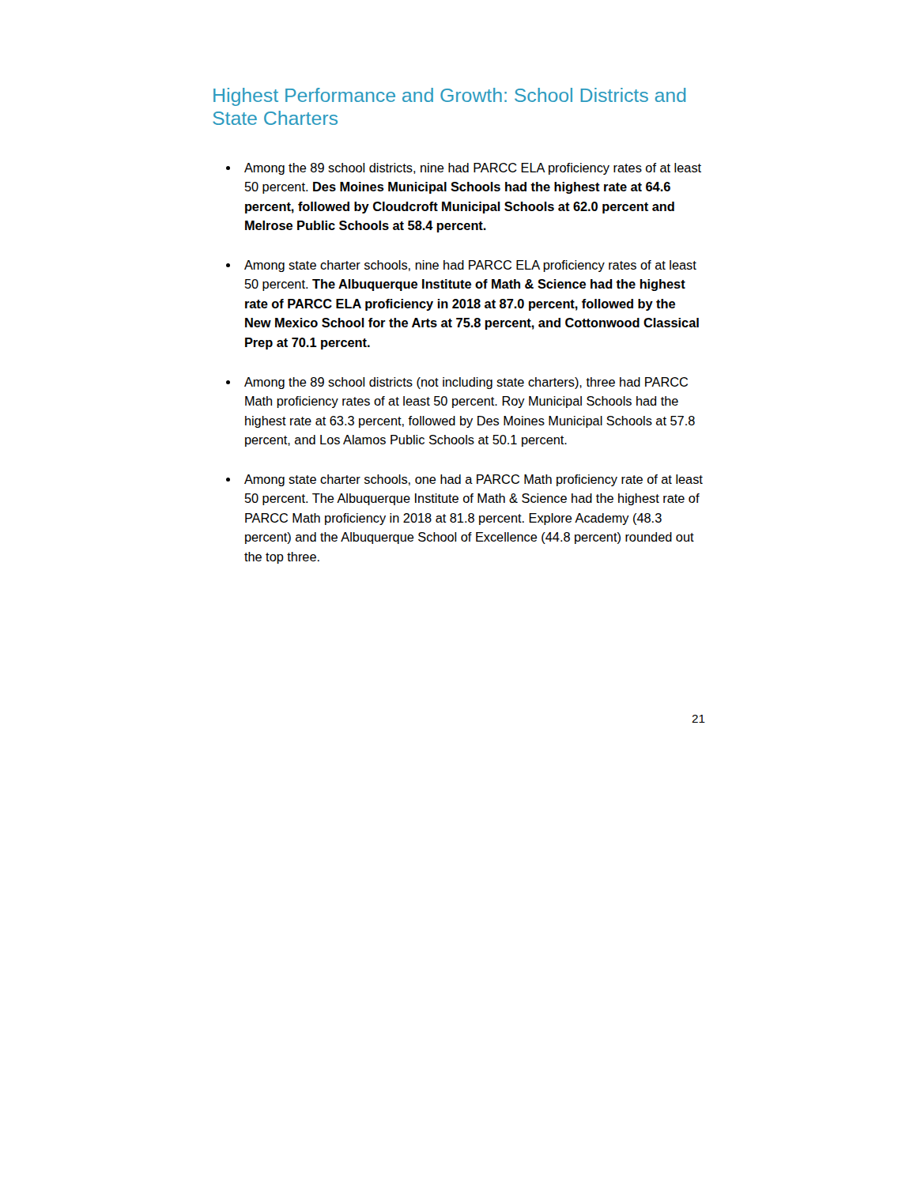Highest Performance and Growth: School Districts and State Charters
Among the 89 school districts, nine had PARCC ELA proficiency rates of at least 50 percent. Des Moines Municipal Schools had the highest rate at 64.6 percent, followed by Cloudcroft Municipal Schools at 62.0 percent and Melrose Public Schools at 58.4 percent.
Among state charter schools, nine had PARCC ELA proficiency rates of at least 50 percent. The Albuquerque Institute of Math & Science had the highest rate of PARCC ELA proficiency in 2018 at 87.0 percent, followed by the New Mexico School for the Arts at 75.8 percent, and Cottonwood Classical Prep at 70.1 percent.
Among the 89 school districts (not including state charters), three had PARCC Math proficiency rates of at least 50 percent. Roy Municipal Schools had the highest rate at 63.3 percent, followed by Des Moines Municipal Schools at 57.8 percent, and Los Alamos Public Schools at 50.1 percent.
Among state charter schools, one had a PARCC Math proficiency rate of at least 50 percent. The Albuquerque Institute of Math & Science had the highest rate of PARCC Math proficiency in 2018 at 81.8 percent. Explore Academy (48.3 percent) and the Albuquerque School of Excellence (44.8 percent) rounded out the top three.
21